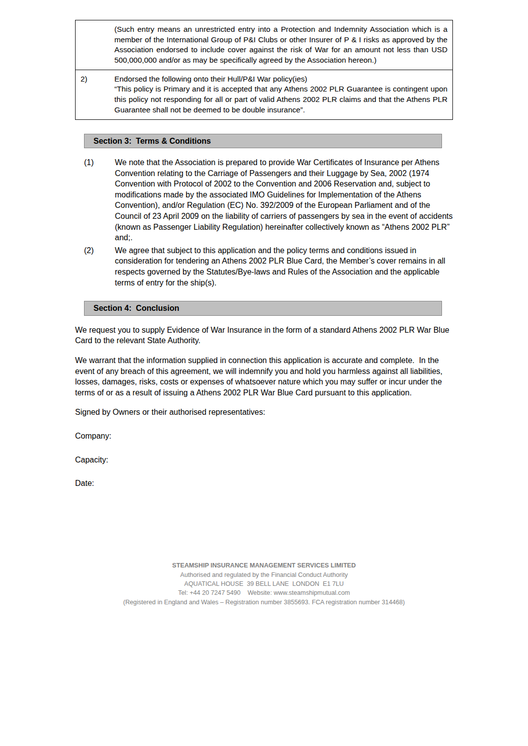| | (Such entry means an unrestricted entry into a Protection and Indemnity Association which is a member of the International Group of P&I Clubs or other Insurer of P & I risks as approved by the Association endorsed to include cover against the risk of War for an amount not less than USD 500,000,000 and/or as may be specifically agreed by the Association hereon.) |
| 2) | Endorsed the following onto their Hull/P&I War policy(ies) “This policy is Primary and it is accepted that any Athens 2002 PLR Guarantee is contingent upon this policy not responding for all or part of valid Athens 2002 PLR claims and that the Athens PLR Guarantee shall not be deemed to be double insurance”. |
Section 3: Terms & Conditions
(1) We note that the Association is prepared to provide War Certificates of Insurance per Athens Convention relating to the Carriage of Passengers and their Luggage by Sea, 2002 (1974 Convention with Protocol of 2002 to the Convention and 2006 Reservation and, subject to modifications made by the associated IMO Guidelines for Implementation of the Athens Convention), and/or Regulation (EC) No. 392/2009 of the European Parliament and of the Council of 23 April 2009 on the liability of carriers of passengers by sea in the event of accidents (known as Passenger Liability Regulation) hereinafter collectively known as “Athens 2002 PLR” and;.
(2) We agree that subject to this application and the policy terms and conditions issued in consideration for tendering an Athens 2002 PLR Blue Card, the Member’s cover remains in all respects governed by the Statutes/Bye-laws and Rules of the Association and the applicable terms of entry for the ship(s).
Section 4: Conclusion
We request you to supply Evidence of War Insurance in the form of a standard Athens 2002 PLR War Blue Card to the relevant State Authority.
We warrant that the information supplied in connection this application is accurate and complete. In the event of any breach of this agreement, we will indemnify you and hold you harmless against all liabilities, losses, damages, risks, costs or expenses of whatsoever nature which you may suffer or incur under the terms of or as a result of issuing a Athens 2002 PLR War Blue Card pursuant to this application.
Signed by Owners or their authorised representatives:
Company:
Capacity:
Date:
STEAMSHIP INSURANCE MANAGEMENT SERVICES LIMITED
Authorised and regulated by the Financial Conduct Authority
AQUATICAL HOUSE 39 BELL LANE LONDON E1 7LU
Tel: +44 20 7247 5490 Website: www.steamshipmutual.com
(Registered in England and Wales – Registration number 3855693. FCA registration number 314468)